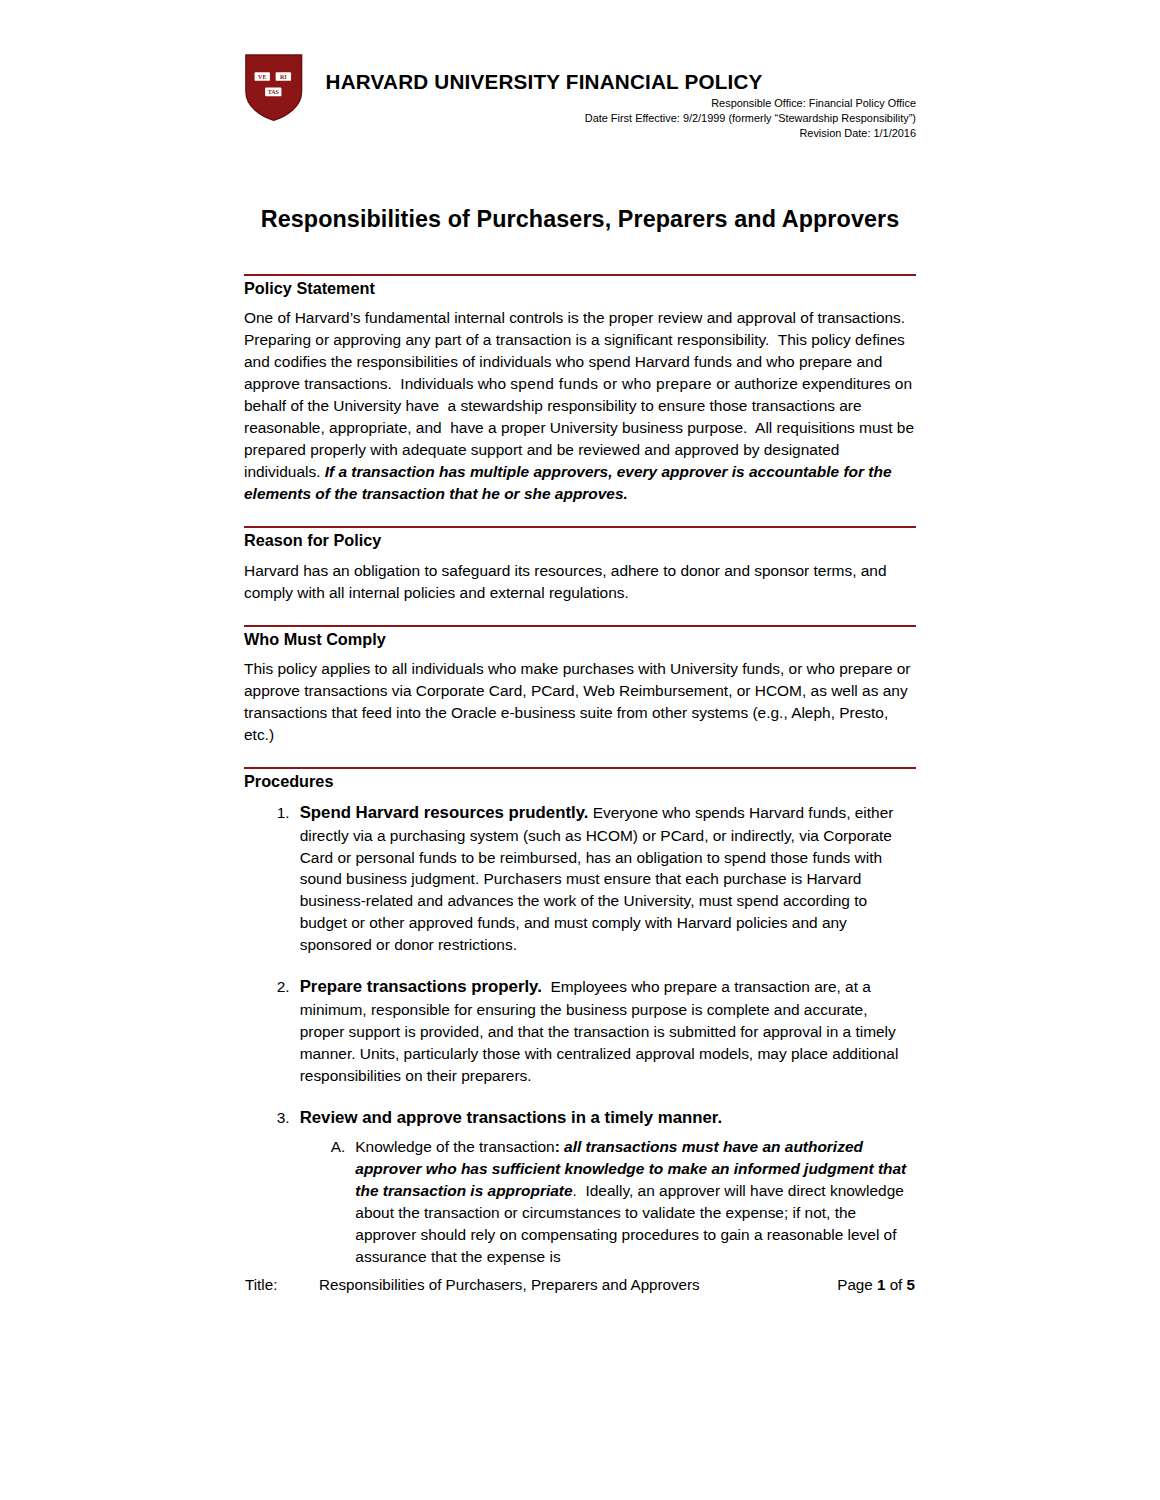VE RI TAS
HARVARD UNIVERSITY FINANCIAL POLICY
Responsible Office: Financial Policy Office
Date First Effective: 9/2/1999 (formerly “Stewardship Responsibility”)
Revision Date: 1/1/2016
Responsibilities of Purchasers, Preparers and Approvers
Policy Statement
One of Harvard’s fundamental internal controls is the proper review and approval of transactions. Preparing or approving any part of a transaction is a significant responsibility. This policy defines and codifies the responsibilities of individuals who spend Harvard funds and who prepare and approve transactions. Individuals who spend funds or who prepare or authorize expenditures on behalf of the University have a stewardship responsibility to ensure those transactions are reasonable, appropriate, and have a proper University business purpose. All requisitions must be prepared properly with adequate support and be reviewed and approved by designated individuals. If a transaction has multiple approvers, every approver is accountable for the elements of the transaction that he or she approves.
Reason for Policy
Harvard has an obligation to safeguard its resources, adhere to donor and sponsor terms, and comply with all internal policies and external regulations.
Who Must Comply
This policy applies to all individuals who make purchases with University funds, or who prepare or approve transactions via Corporate Card, PCard, Web Reimbursement, or HCOM, as well as any transactions that feed into the Oracle e-business suite from other systems (e.g., Aleph, Presto, etc.)
Procedures
Spend Harvard resources prudently. Everyone who spends Harvard funds, either directly via a purchasing system (such as HCOM) or PCard, or indirectly, via Corporate Card or personal funds to be reimbursed, has an obligation to spend those funds with sound business judgment. Purchasers must ensure that each purchase is Harvard business-related and advances the work of the University, must spend according to budget or other approved funds, and must comply with Harvard policies and any sponsored or donor restrictions.
Prepare transactions properly. Employees who prepare a transaction are, at a minimum, responsible for ensuring the business purpose is complete and accurate, proper support is provided, and that the transaction is submitted for approval in a timely manner. Units, particularly those with centralized approval models, may place additional responsibilities on their preparers.
Review and approve transactions in a timely manner.
Knowledge of the transaction: all transactions must have an authorized approver who has sufficient knowledge to make an informed judgment that the transaction is appropriate. Ideally, an approver will have direct knowledge about the transaction or circumstances to validate the expense; if not, the approver should rely on compensating procedures to gain a reasonable level of assurance that the expense is
| Title: | Responsibilities of Purchasers, Preparers and Approvers | Page 1 of 5 |